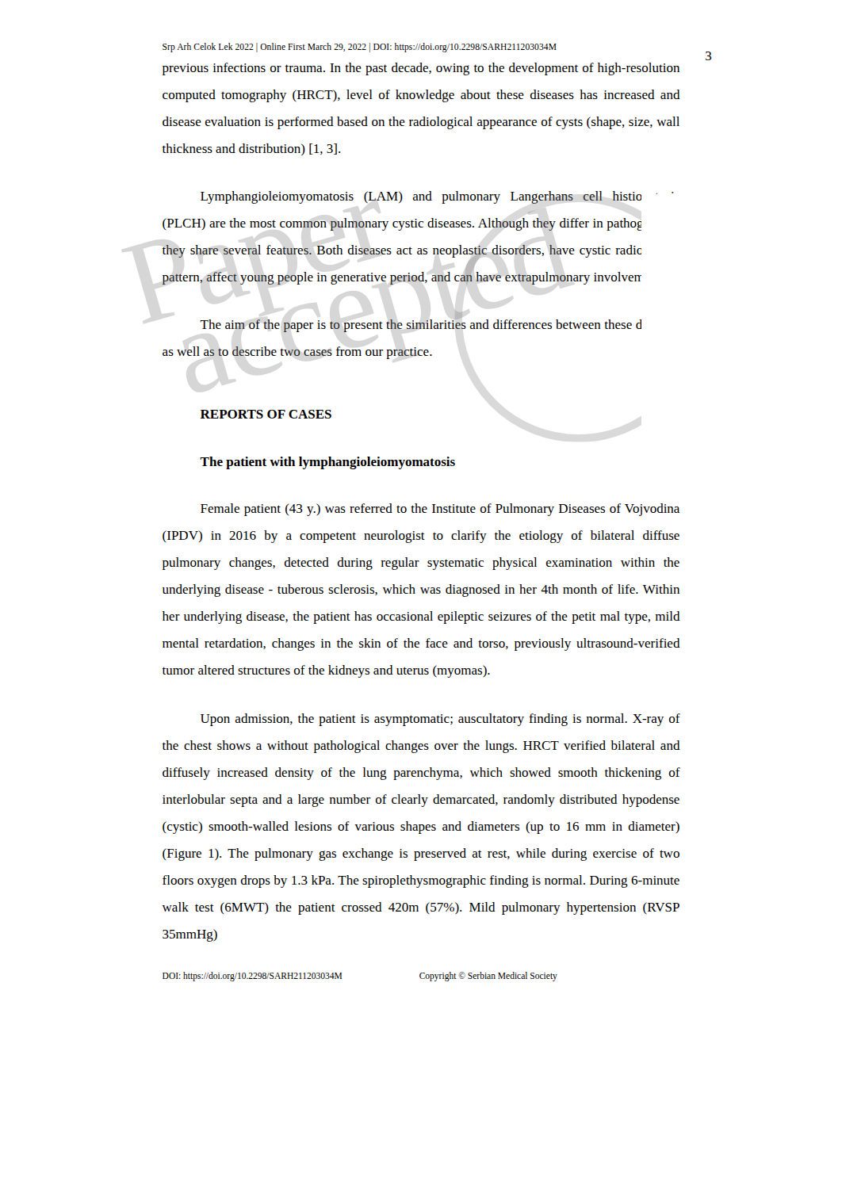Srp Arh Celok Lek 2022 | Online First March 29, 2022 | DOI: https://doi.org/10.2298/SARH211203034M 3
Paperaccepted
previous infections or trauma. In the past decade, owing to the development of high-resolution computed tomography (HRCT), level of knowledge about these diseases has increased and disease evaluation is performed based on the radiological appearance of cysts (shape, size, wall thickness and distribution) [1, 3].
Lymphangioleiomyomatosis (LAM) and pulmonary Langerhans cell histiocytosis (PLCH) are the most common pulmonary cystic diseases. Although they differ in pathogenesis, they share several features. Both diseases act as neoplastic disorders, have cystic radiological pattern, affect young people in generative period, and can have extrapulmonary involvement.
The aim of the paper is to present the similarities and differences between these diseases as well as to describe two cases from our practice.
REPORTS OF CASES
The patient with lymphangioleiomyomatosis
Female patient (43 y.) was referred to the Institute of Pulmonary Diseases of Vojvodina (IPDV) in 2016 by a competent neurologist to clarify the etiology of bilateral diffuse pulmonary changes, detected during regular systematic physical examination within the underlying disease - tuberous sclerosis, which was diagnosed in her 4th month of life. Within her underlying disease, the patient has occasional epileptic seizures of the petit mal type, mild mental retardation, changes in the skin of the face and torso, previously ultrasound-verified tumor altered structures of the kidneys and uterus (myomas).
Upon admission, the patient is asymptomatic; auscultatory finding is normal. X-ray of the chest shows a without pathological changes over the lungs. HRCT verified bilateral and diffusely increased density of the lung parenchyma, which showed smooth thickening of interlobular septa and a large number of clearly demarcated, randomly distributed hypodense (cystic) smooth-walled lesions of various shapes and diameters (up to 16 mm in diameter) (Figure 1). The pulmonary gas exchange is preserved at rest, while during exercise of two floors oxygen drops by 1.3 kPa. The spiroplethysmographic finding is normal. During 6-minute walk test (6MWT) the patient crossed 420m (57%). Mild pulmonary hypertension (RVSP 35mmHg)
DOI: https://doi.org/10.2298/SARH211203034M Copyright © Serbian Medical Society